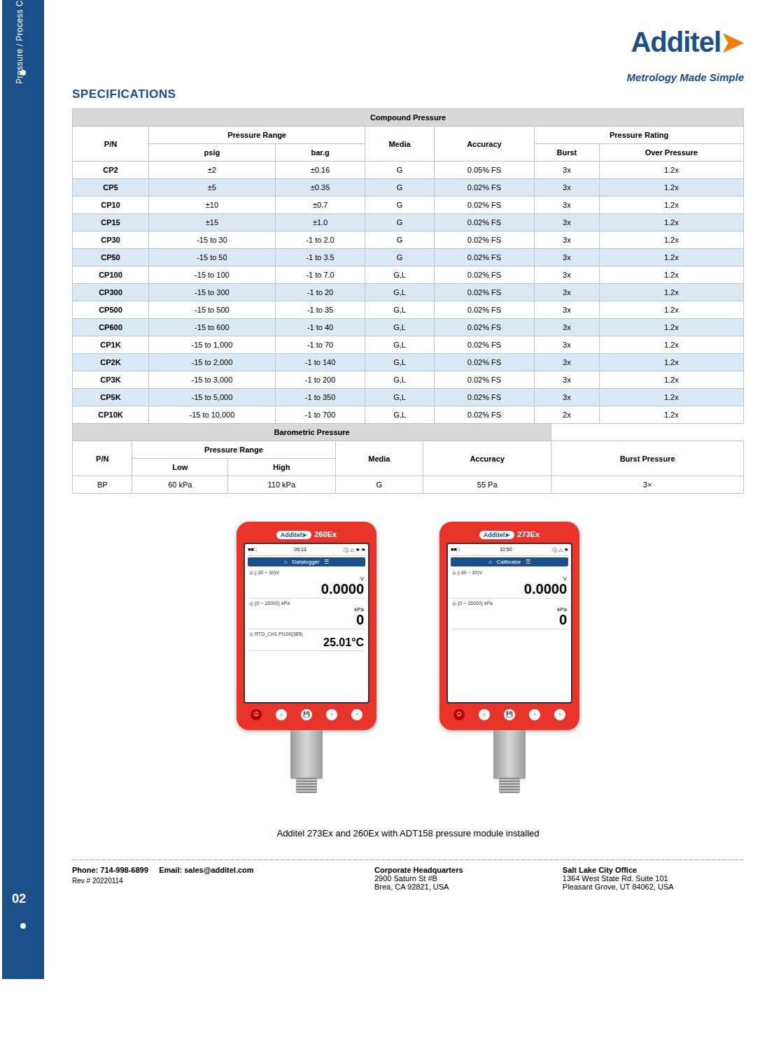Pressure / Process Calibration Equipment
02
Additel➤
Metrology Made Simple
SPECIFICATIONS
| Compound Pressure |
| P/N | Pressure Range | Media | Accuracy | Pressure Rating |
| psig | bar.g | Burst | Over Pressure |
| CP2 | ±2 | ±0.16 | G | 0.05% FS | 3x | 1.2x |
| CP5 | ±5 | ±0.35 | G | 0.02% FS | 3x | 1.2x |
| CP10 | ±10 | ±0.7 | G | 0.02% FS | 3x | 1.2x |
| CP15 | ±15 | ±1.0 | G | 0.02% FS | 3x | 1.2x |
| CP30 | -15 to 30 | -1 to 2.0 | G | 0.02% FS | 3x | 1.2x |
| CP50 | -15 to 50 | -1 to 3.5 | G | 0.02% FS | 3x | 1.2x |
| CP100 | -15 to 100 | -1 to 7.0 | G,L | 0.02% FS | 3x | 1.2x |
| CP300 | -15 to 300 | -1 to 20 | G,L | 0.02% FS | 3x | 1.2x |
| CP500 | -15 to 500 | -1 to 35 | G,L | 0.02% FS | 3x | 1.2x |
| CP600 | -15 to 600 | -1 to 40 | G,L | 0.02% FS | 3x | 1.2x |
| CP1K | -15 to 1,000 | -1 to 70 | G,L | 0.02% FS | 3x | 1.2x |
| CP2K | -15 to 2,000 | -1 to 140 | G,L | 0.02% FS | 3x | 1.2x |
| CP3K | -15 to 3,000 | -1 to 200 | G,L | 0.02% FS | 3x | 1.2x |
| CP5K | -15 to 5,000 | -1 to 350 | G,L | 0.02% FS | 3x | 1.2x |
| CP10K | -15 to 10,000 | -1 to 700 | G,L | 0.02% FS | 2x | 1.2x |
| Barometric Pressure |
| P/N | Pressure Range | Media | Accuracy | Burst Pressure |
| Low | High |
| BP | 60 kPa | 110 kPa | G | 55 Pa | 3× |
Additel➤260Ex
■■□ 09:13 ⓘ ⚠ ⚑ ⚑
⌂ Datalogger ☰
◎ (-30 ~ 30)V
V
0.0000
◎ (0 ~ 16000) kPa
kPa
0
◎ RTD_CH1 Pt100(385)
25.01°C
⏻ ⌂ 💾 ‹ ›
Additel➤273Ex
■■□ 10:50 ⓘ ⚠ ⚑
⌂ Calibrator ☰
◎ (-30 ~ 30)V
V
0.0000
◎ (0 ~ 16000) kPa
kPa
0
⏻ ⌂ 💾 ‹ ›
Additel 273Ex and 260Ex with ADT158 pressure module installed
Phone: 714-998-6899 Email: sales@additel.com
Rev # 20220114
Corporate Headquarters
2900 Saturn St #B
Brea, CA 92821, USA
Salt Lake City Office
1364 West State Rd. Suite 101
Pleasant Grove, UT 84062, USA